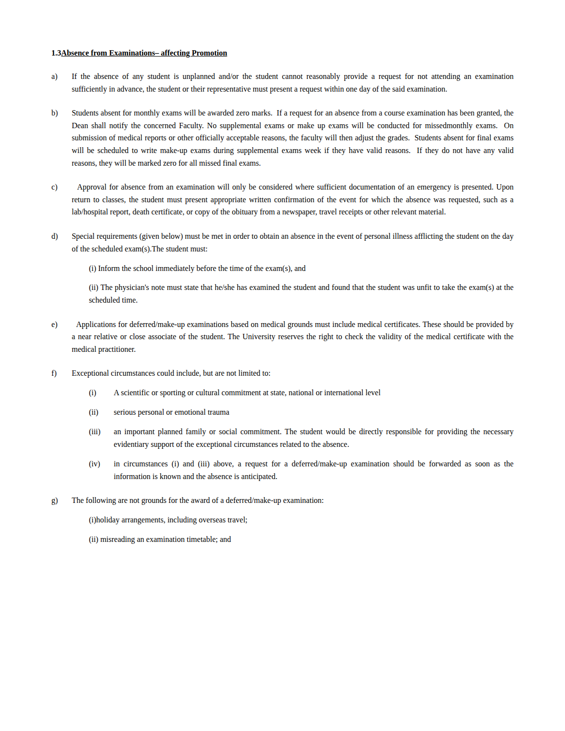1.3 Absence from Examinations– affecting Promotion
a)
If the absence of any student is unplanned and/or the student cannot reasonably provide a request for not attending an examination sufficiently in advance, the student or their representative must present a request within one day of the said examination.
b)
Students absent for monthly exams will be awarded zero marks. If a request for an absence from a course examination has been granted, the Dean shall notify the concerned Faculty. No supplemental exams or make up exams will be conducted for missedmonthly exams. On submission of medical reports or other officially acceptable reasons, the faculty will then adjust the grades. Students absent for final exams will be scheduled to write make-up exams during supplemental exams week if they have valid reasons. If they do not have any valid reasons, they will be marked zero for all missed final exams.
c)
Approval for absence from an examination will only be considered where sufficient documentation of an emergency is presented. Upon return to classes, the student must present appropriate written confirmation of the event for which the absence was requested, such as a lab/hospital report, death certificate, or copy of the obituary from a newspaper, travel receipts or other relevant material.
d)
Special requirements (given below) must be met in order to obtain an absence in the event of personal illness afflicting the student on the day of the scheduled exam(s).The student must:
(i) Inform the school immediately before the time of the exam(s), and
(ii) The physician's note must state that he/she has examined the student and found that the student was unfit to take the exam(s) at the scheduled time.
e)
Applications for deferred/make-up examinations based on medical grounds must include medical certificates. These should be provided by a near relative or close associate of the student. The University reserves the right to check the validity of the medical certificate with the medical practitioner.
f)
Exceptional circumstances could include, but are not limited to:
(i) A scientific or sporting or cultural commitment at state, national or international level
(ii) serious personal or emotional trauma
(iii) an important planned family or social commitment. The student would be directly responsible for providing the necessary evidentiary support of the exceptional circumstances related to the absence.
(iv) in circumstances (i) and (iii) above, a request for a deferred/make-up examination should be forwarded as soon as the information is known and the absence is anticipated.
g)
The following are not grounds for the award of a deferred/make-up examination:
(i)holiday arrangements, including overseas travel;
(ii) misreading an examination timetable; and